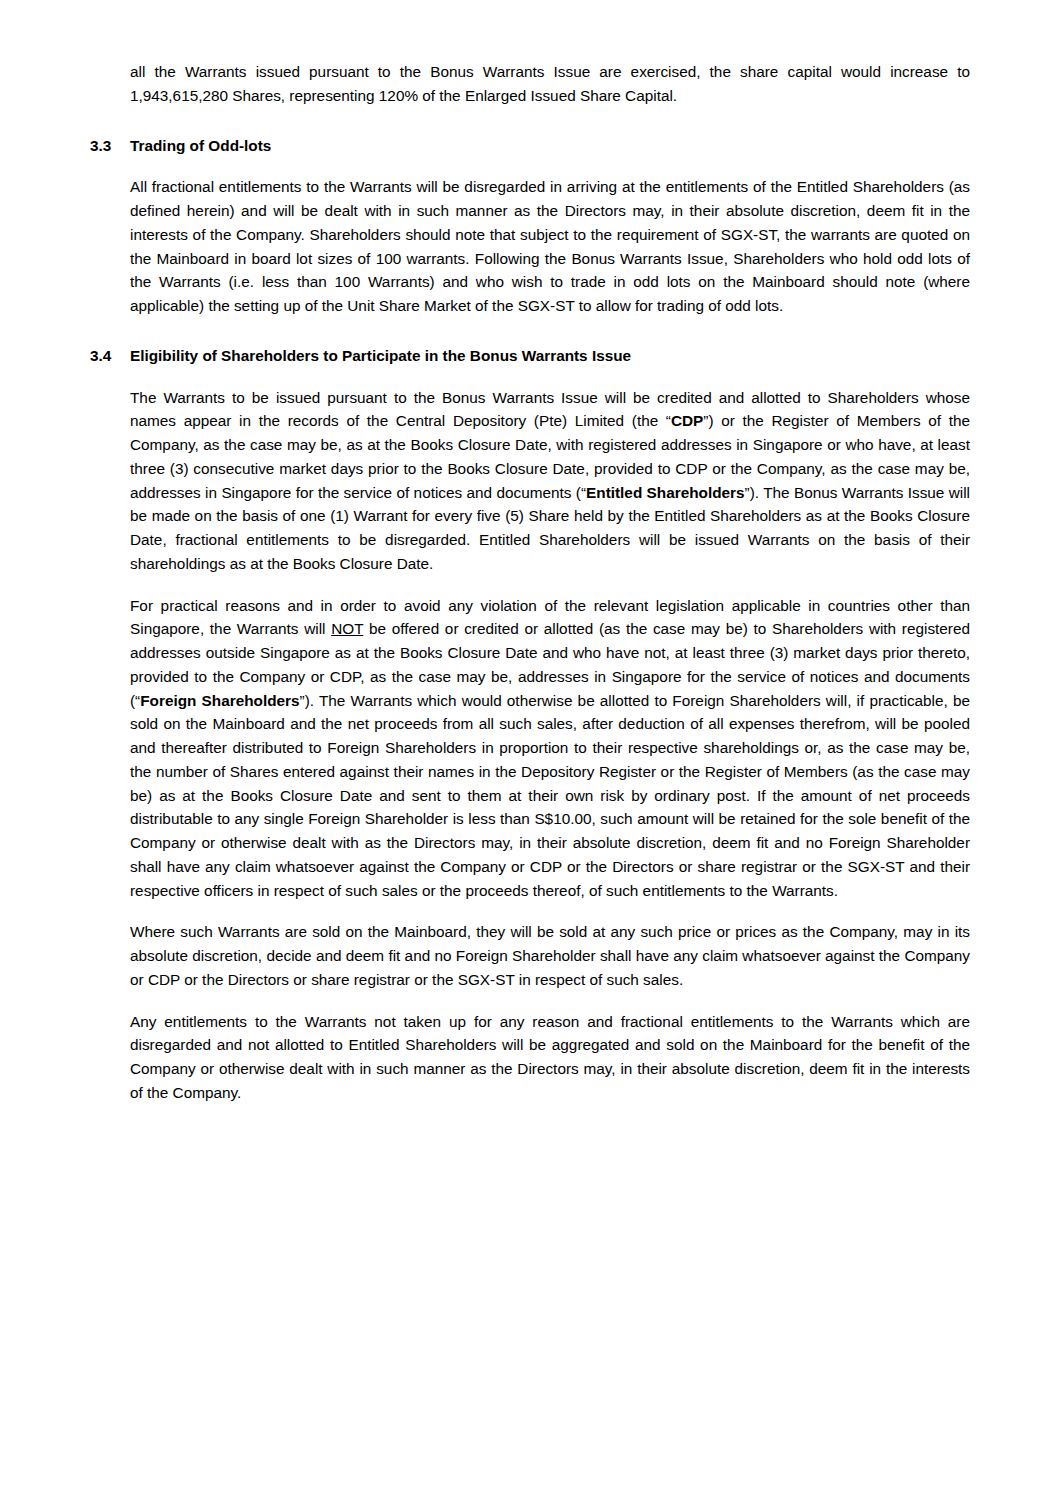all the Warrants issued pursuant to the Bonus Warrants Issue are exercised, the share capital would increase to 1,943,615,280 Shares, representing 120% of the Enlarged Issued Share Capital.
3.3 Trading of Odd-lots
All fractional entitlements to the Warrants will be disregarded in arriving at the entitlements of the Entitled Shareholders (as defined herein) and will be dealt with in such manner as the Directors may, in their absolute discretion, deem fit in the interests of the Company. Shareholders should note that subject to the requirement of SGX-ST, the warrants are quoted on the Mainboard in board lot sizes of 100 warrants. Following the Bonus Warrants Issue, Shareholders who hold odd lots of the Warrants (i.e. less than 100 Warrants) and who wish to trade in odd lots on the Mainboard should note (where applicable) the setting up of the Unit Share Market of the SGX-ST to allow for trading of odd lots.
3.4 Eligibility of Shareholders to Participate in the Bonus Warrants Issue
The Warrants to be issued pursuant to the Bonus Warrants Issue will be credited and allotted to Shareholders whose names appear in the records of the Central Depository (Pte) Limited (the “CDP”) or the Register of Members of the Company, as the case may be, as at the Books Closure Date, with registered addresses in Singapore or who have, at least three (3) consecutive market days prior to the Books Closure Date, provided to CDP or the Company, as the case may be, addresses in Singapore for the service of notices and documents (“Entitled Shareholders”). The Bonus Warrants Issue will be made on the basis of one (1) Warrant for every five (5) Share held by the Entitled Shareholders as at the Books Closure Date, fractional entitlements to be disregarded. Entitled Shareholders will be issued Warrants on the basis of their shareholdings as at the Books Closure Date.
For practical reasons and in order to avoid any violation of the relevant legislation applicable in countries other than Singapore, the Warrants will NOT be offered or credited or allotted (as the case may be) to Shareholders with registered addresses outside Singapore as at the Books Closure Date and who have not, at least three (3) market days prior thereto, provided to the Company or CDP, as the case may be, addresses in Singapore for the service of notices and documents (“Foreign Shareholders”). The Warrants which would otherwise be allotted to Foreign Shareholders will, if practicable, be sold on the Mainboard and the net proceeds from all such sales, after deduction of all expenses therefrom, will be pooled and thereafter distributed to Foreign Shareholders in proportion to their respective shareholdings or, as the case may be, the number of Shares entered against their names in the Depository Register or the Register of Members (as the case may be) as at the Books Closure Date and sent to them at their own risk by ordinary post. If the amount of net proceeds distributable to any single Foreign Shareholder is less than S$10.00, such amount will be retained for the sole benefit of the Company or otherwise dealt with as the Directors may, in their absolute discretion, deem fit and no Foreign Shareholder shall have any claim whatsoever against the Company or CDP or the Directors or share registrar or the SGX-ST and their respective officers in respect of such sales or the proceeds thereof, of such entitlements to the Warrants.
Where such Warrants are sold on the Mainboard, they will be sold at any such price or prices as the Company, may in its absolute discretion, decide and deem fit and no Foreign Shareholder shall have any claim whatsoever against the Company or CDP or the Directors or share registrar or the SGX-ST in respect of such sales.
Any entitlements to the Warrants not taken up for any reason and fractional entitlements to the Warrants which are disregarded and not allotted to Entitled Shareholders will be aggregated and sold on the Mainboard for the benefit of the Company or otherwise dealt with in such manner as the Directors may, in their absolute discretion, deem fit in the interests of the Company.